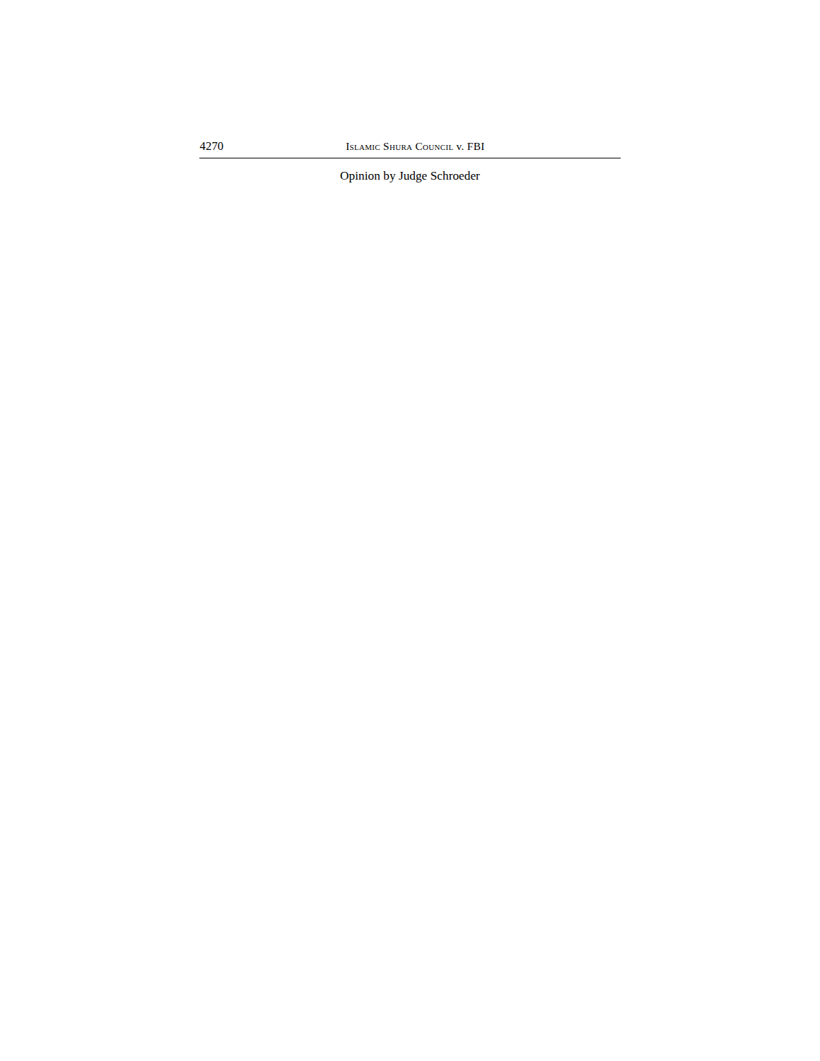4270 Islamic Shura Council v. FBI
Opinion by Judge Schroeder